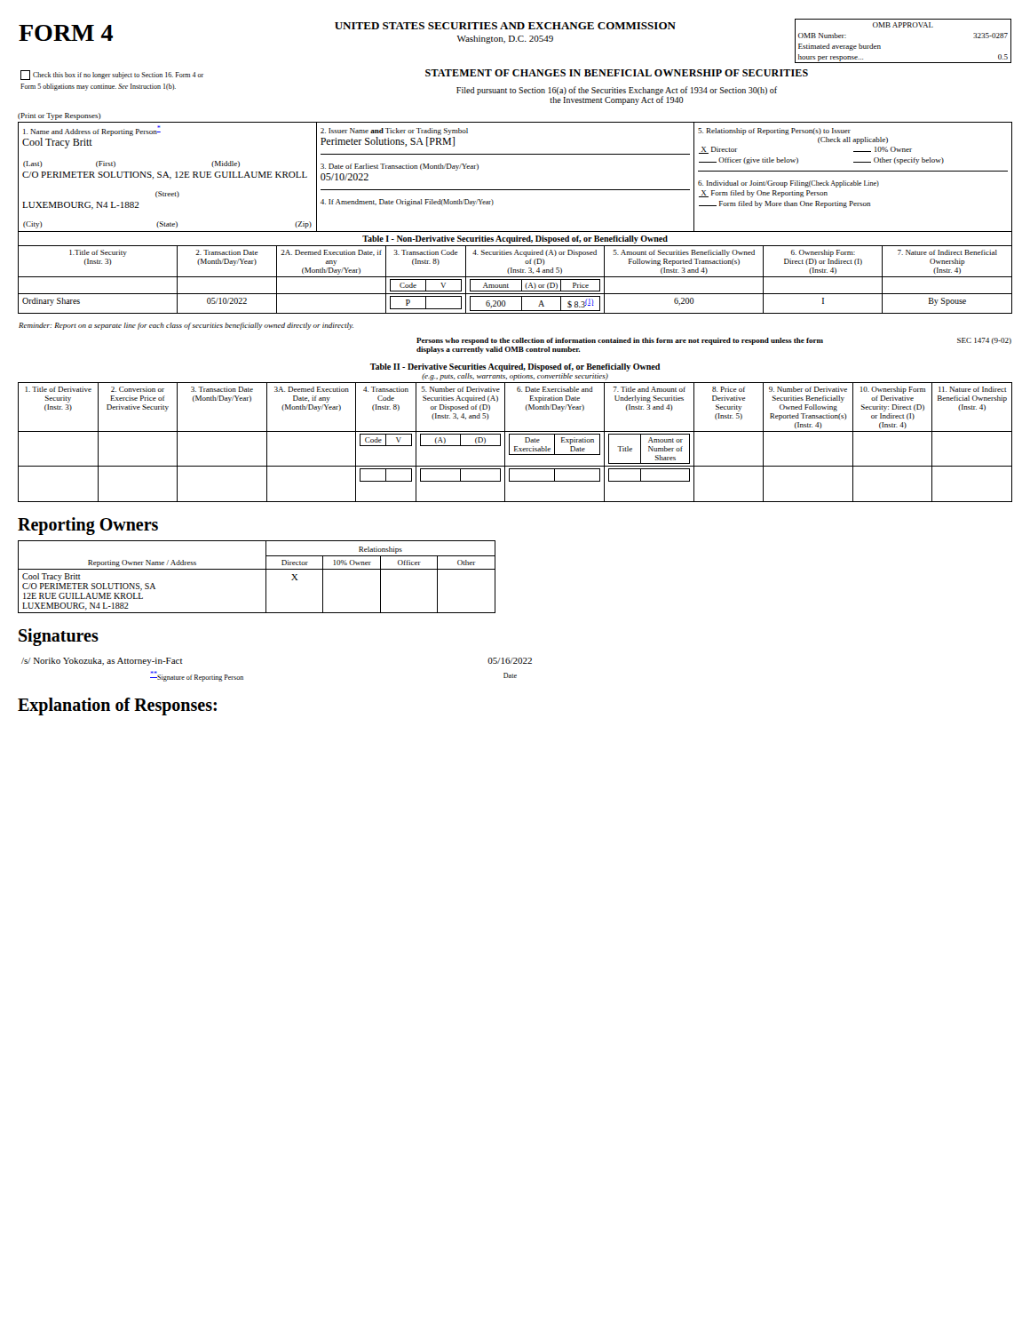| FORM 4 | UNITED STATES SECURITIES AND EXCHANGE COMMISSION Washington, D.C. 20549 | / OMB APPROVAL / / OMB Number: / 3235-0287 / / Estimated average burden / / hours per response... / 0.5 / |
| Check this box if no longer subject to Section 16. Form 4 or Form 5 obligations may continue. See Instruction 1(b). | STATEMENT OF CHANGES IN BENEFICIAL OWNERSHIP OF SECURITIES Filed pursuant to Section 16(a) of the Securities Exchange Act of 1934 or Section 30(h) of the Investment Company Act of 1940 |
(Print or Type Responses)
| 1. Name and Address of Reporting Person * Cool Tracy Britt / (Last) / (First) / (Middle) / C/O PERIMETER SOLUTIONS, SA, 12E RUE GUILLAUME KROLL / (Street) / LUXEMBOURG, N4 L-1882 / (City) / (State) / (Zip) / | 2. Issuer Name and Ticker or Trading Symbol Perimeter Solutions, SA [PRM] 3. Date of Earliest Transaction (Month/Day/Year) 05/10/2022 4. If Amendment, Date Original Filed (Month/Day/Year) | 5. Relationship of Reporting Person(s) to Issuer (Check all applicable) / X Director / 10% Owner / / Officer (give title below) / Other (specify below) / 6. Individual or Joint/Group Filing (Check Applicable Line) / X Form filed by One Reporting Person / / Form filed by More than One Reporting Person / |
| Table I - Non-Derivative Securities Acquired, Disposed of, or Beneficially Owned |
| 1.Title of Security (Instr. 3) | 2. Transaction Date (Month/Day/Year) | 2A. Deemed Execution Date, if any (Month/Day/Year) | 3. Transaction Code (Instr. 8) | 4. Securities Acquired (A) or Disposed of (D) (Instr. 3, 4 and 5) | 5. Amount of Securities Beneficially Owned Following Reported Transaction(s) (Instr. 3 and 4) | 6. Ownership Form: Direct (D) or Indirect (I) (Instr. 4) | 7. Nature of Indirect Beneficial Ownership (Instr. 4) |
| | | | / Code / V / | / Amount / (A) or (D) / Price / | | | |
| Ordinary Shares | 05/10/2022 | | / P / / | / 6,200 / A / $ 8.3 (1) / | 6,200 | I | By Spouse |
| Reminder: Report on a separate line for each class of securities beneficially owned directly or indirectly. | |
| | Persons who respond to the collection of information contained in this form are not required to respond unless the form displays a currently valid OMB control number. | SEC 1474 (9-02) |
Table II - Derivative Securities Acquired, Disposed of, or Beneficially Owned
(e.g., puts, calls, warrants, options, convertible securities)
| 1. Title of Derivative Security (Instr. 3) | 2. Conversion or Exercise Price of Derivative Security | 3. Transaction Date (Month/Day/Year) | 3A. Deemed Execution Date, if any (Month/Day/Year) | 4. Transaction Code (Instr. 8) | 5. Number of Derivative Securities Acquired (A) or Disposed of (D) (Instr. 3, 4, and 5) | 6. Date Exercisable and Expiration Date (Month/Day/Year) | 7. Title and Amount of Underlying Securities (Instr. 3 and 4) | 8. Price of Derivative Security (Instr. 5) | 9. Number of Derivative Securities Beneficially Owned Following Reported Transaction(s) (Instr. 4) | 10. Ownership Form of Derivative Security: Direct (D) or Indirect (I) (Instr. 4) | 11. Nature of Indirect Beneficial Ownership (Instr. 4) |
| | | | | / Code / V / | / (A) / (D) / | / Date Exercisable / Expiration Date / | / Title / Amount or Number of Shares / | | | | |
Reporting Owners
| Reporting Owner Name / Address | Relationships |
| Director | 10% Owner | Officer | Other |
| Cool Tracy Britt C/O PERIMETER SOLUTIONS, SA 12E RUE GUILLAUME KROLL LUXEMBOURG, N4 L-1882 | X | | | |
Signatures
| /s/ Noriko Yokozuka, as Attorney-in-Fact | | 05/16/2022 |
| ** Signature of Reporting Person | | Date |
Explanation of Responses: